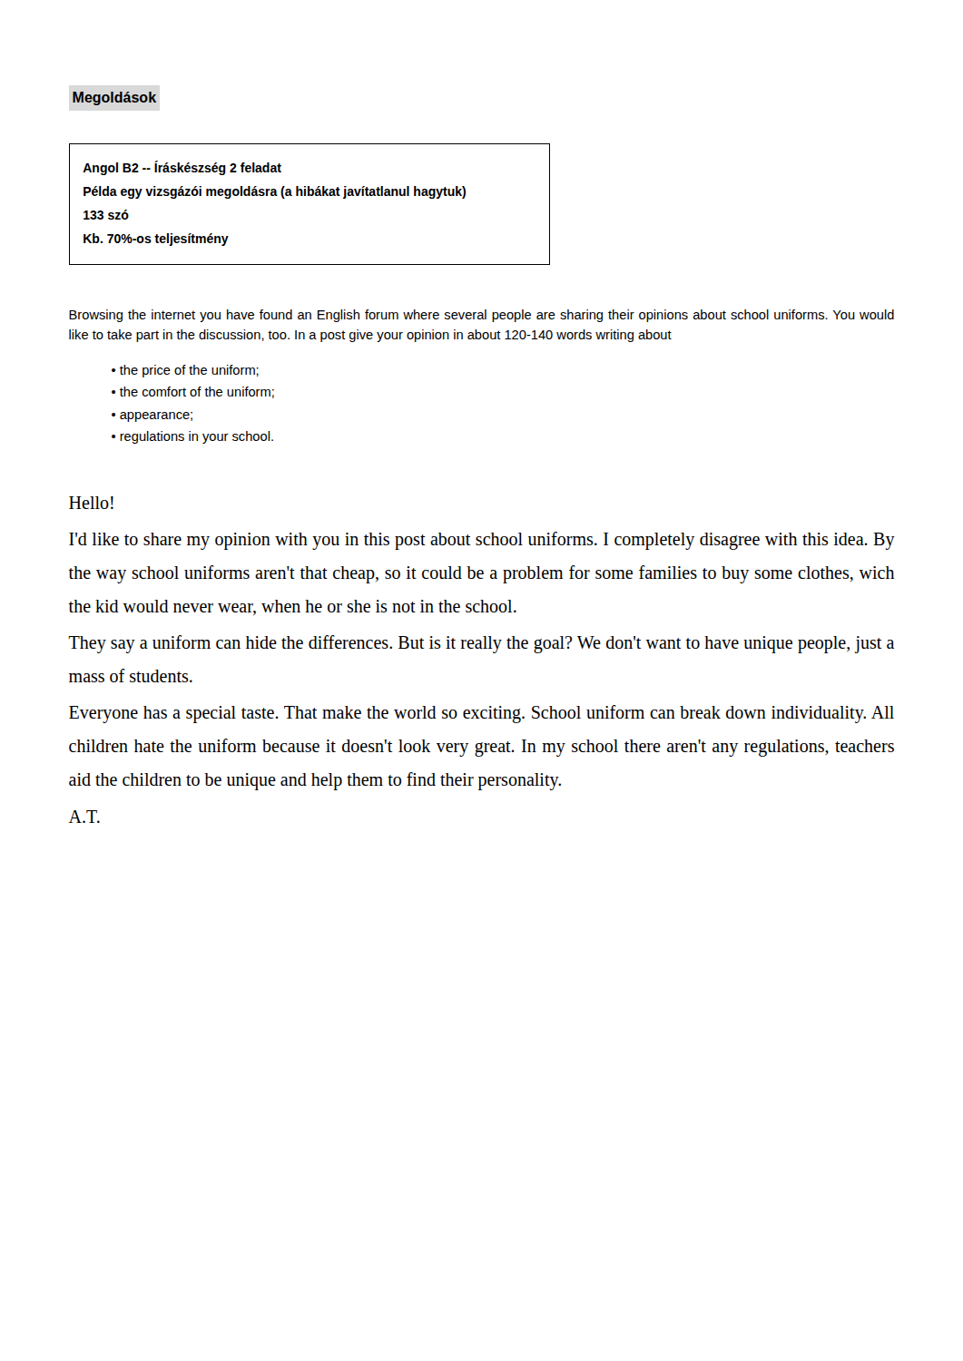Megoldások
Angol B2 -- Íráskészség 2 feladat
Példa egy vizsgázói megoldásra (a hibákat javítatlanul hagytuk)
133 szó
Kb. 70%-os teljesítmény
Browsing the internet you have found an English forum where several people are sharing their opinions about school uniforms. You would like to take part in the discussion, too. In a post give your opinion in about 120-140 words writing about
the price of the uniform;
the comfort of the uniform;
appearance;
regulations in your school.
Hello!
I'd like to share my opinion with you in this post about school uniforms. I completely disagree with this idea. By the way school uniforms aren't that cheap, so it could be a problem for some families to buy some clothes, wich the kid would never wear, when he or she is not in the school.
They say a uniform can hide the differences. But is it really the goal? We don't want to have unique people, just a mass of students.
Everyone has a special taste. That make the world so exciting. School uniform can break down individuality. All children hate the uniform because it doesn't look very great. In my school there aren't any regulations, teachers aid the children to be unique and help them to find their personality.
A.T.